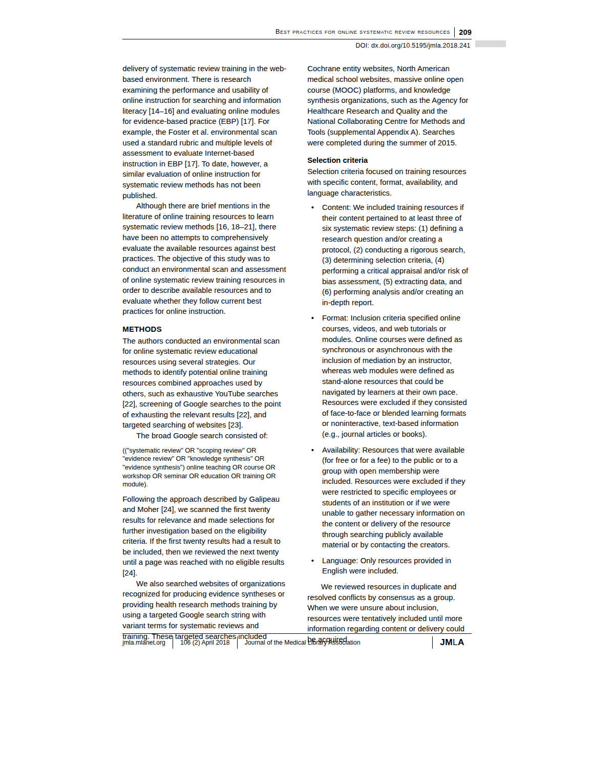Best practices for online systematic review resources
209
DOI: dx.doi.org/10.5195/jmla.2018.241
delivery of systematic review training in the web-based environment. There is research examining the performance and usability of online instruction for searching and information literacy [14–16] and evaluating online modules for evidence-based practice (EBP) [17]. For example, the Foster et al. environmental scan used a standard rubric and multiple levels of assessment to evaluate Internet-based instruction in EBP [17]. To date, however, a similar evaluation of online instruction for systematic review methods has not been published.
Although there are brief mentions in the literature of online training resources to learn systematic review methods [16, 18–21], there have been no attempts to comprehensively evaluate the available resources against best practices. The objective of this study was to conduct an environmental scan and assessment of online systematic review training resources in order to describe available resources and to evaluate whether they follow current best practices for online instruction.
Methods
The authors conducted an environmental scan for online systematic review educational resources using several strategies. Our methods to identify potential online training resources combined approaches used by others, such as exhaustive YouTube searches [22], screening of Google searches to the point of exhausting the relevant results [22], and targeted searching of websites [23].
The broad Google search consisted of:
(("systematic review" OR "scoping review" OR "evidence review" OR "knowledge synthesis" OR "evidence synthesis") online teaching OR course OR workshop OR seminar OR education OR training OR module).
Following the approach described by Galipeau and Moher [24], we scanned the first twenty results for relevance and made selections for further investigation based on the eligibility criteria. If the first twenty results had a result to be included, then we reviewed the next twenty until a page was reached with no eligible results [24].
We also searched websites of organizations recognized for producing evidence syntheses or providing health research methods training by using a targeted Google search string with variant terms for systematic reviews and training. These targeted searches included Cochrane entity websites, North American medical school websites, massive online open course (MOOC) platforms, and knowledge synthesis organizations, such as the Agency for Healthcare Research and Quality and the National Collaborating Centre for Methods and Tools (supplemental Appendix A). Searches were completed during the summer of 2015.
Selection criteria
Selection criteria focused on training resources with specific content, format, availability, and language characteristics.
Content: We included training resources if their content pertained to at least three of six systematic review steps: (1) defining a research question and/or creating a protocol, (2) conducting a rigorous search, (3) determining selection criteria, (4) performing a critical appraisal and/or risk of bias assessment, (5) extracting data, and (6) performing analysis and/or creating an in-depth report.
Format: Inclusion criteria specified online courses, videos, and web tutorials or modules. Online courses were defined as synchronous or asynchronous with the inclusion of mediation by an instructor, whereas web modules were defined as stand-alone resources that could be navigated by learners at their own pace. Resources were excluded if they consisted of face-to-face or blended learning formats or noninteractive, text-based information (e.g., journal articles or books).
Availability: Resources that were available (for free or for a fee) to the public or to a group with open membership were included. Resources were excluded if they were restricted to specific employees or students of an institution or if we were unable to gather necessary information on the content or delivery of the resource through searching publicly available material or by contacting the creators.
Language: Only resources provided in English were included.
We reviewed resources in duplicate and resolved conflicts by consensus as a group. When we were unsure about inclusion, resources were tentatively included until more information regarding content or delivery could be acquired
jmla.mlanet.org
106 (2) April 2018
Journal of the Medical Library Association
JMLA